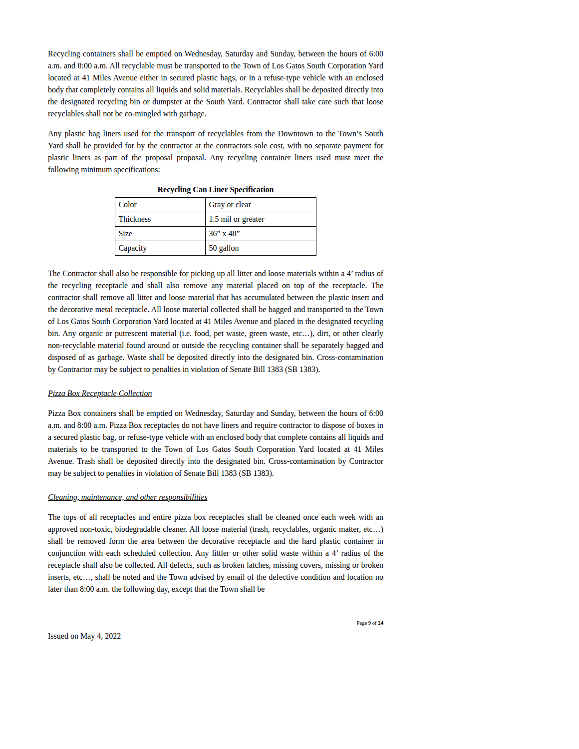Recycling containers shall be emptied on Wednesday, Saturday and Sunday, between the hours of 6:00 a.m. and 8:00 a.m. All recyclable must be transported to the Town of Los Gatos South Corporation Yard located at 41 Miles Avenue either in secured plastic bags, or in a refuse-type vehicle with an enclosed body that completely contains all liquids and solid materials. Recyclables shall be deposited directly into the designated recycling bin or dumpster at the South Yard. Contractor shall take care such that loose recyclables shall not be co-mingled with garbage.
Any plastic bag liners used for the transport of recyclables from the Downtown to the Town’s South Yard shall be provided for by the contractor at the contractors sole cost, with no separate payment for plastic liners as part of the proposal proposal. Any recycling container liners used must meet the following minimum specifications:
Recycling Can Liner Specification
| Color | Gray or clear |
| Thickness | 1.5 mil or greater |
| Size | 36” x 48” |
| Capacity | 50 gallon |
The Contractor shall also be responsible for picking up all litter and loose materials within a 4’ radius of the recycling receptacle and shall also remove any material placed on top of the receptacle. The contractor shall remove all litter and loose material that has accumulated between the plastic insert and the decorative metal receptacle. All loose material collected shall be bagged and transported to the Town of Los Gatos South Corporation Yard located at 41 Miles Avenue and placed in the designated recycling bin. Any organic or putrescent material (i.e. food, pet waste, green waste, etc…), dirt, or other clearly non-recyclable material found around or outside the recycling container shall be separately bagged and disposed of as garbage. Waste shall be deposited directly into the designated bin. Cross-contamination by Contractor may be subject to penalties in violation of Senate Bill 1383 (SB 1383).
Pizza Box Receptacle Collection
Pizza Box containers shall be emptied on Wednesday, Saturday and Sunday, between the hours of 6:00 a.m. and 8:00 a.m. Pizza Box receptacles do not have liners and require contractor to dispose of boxes in a secured plastic bag, or refuse-type vehicle with an enclosed body that complete contains all liquids and materials to be transported to the Town of Los Gatos South Corporation Yard located at 41 Miles Avenue. Trash shall be deposited directly into the designated bin. Cross-contamination by Contractor may be subject to penalties in violation of Senate Bill 1383 (SB 1383).
Cleaning, maintenance, and other responsibilities
The tops of all receptacles and entire pizza box receptacles shall be cleaned once each week with an approved non-toxic, biodegradable cleaner. All loose material (trash, recyclables, organic matter, etc…) shall be removed form the area between the decorative receptacle and the hard plastic container in conjunction with each scheduled collection. Any littler or other solid waste within a 4’ radius of the receptacle shall also be collected. All defects, such as broken latches, missing covers, missing or broken inserts, etc…, shall be noted and the Town advised by email of the defective condition and location no later than 8:00 a.m. the following day, except that the Town shall be
Page 9 of 24
Issued on May 4, 2022